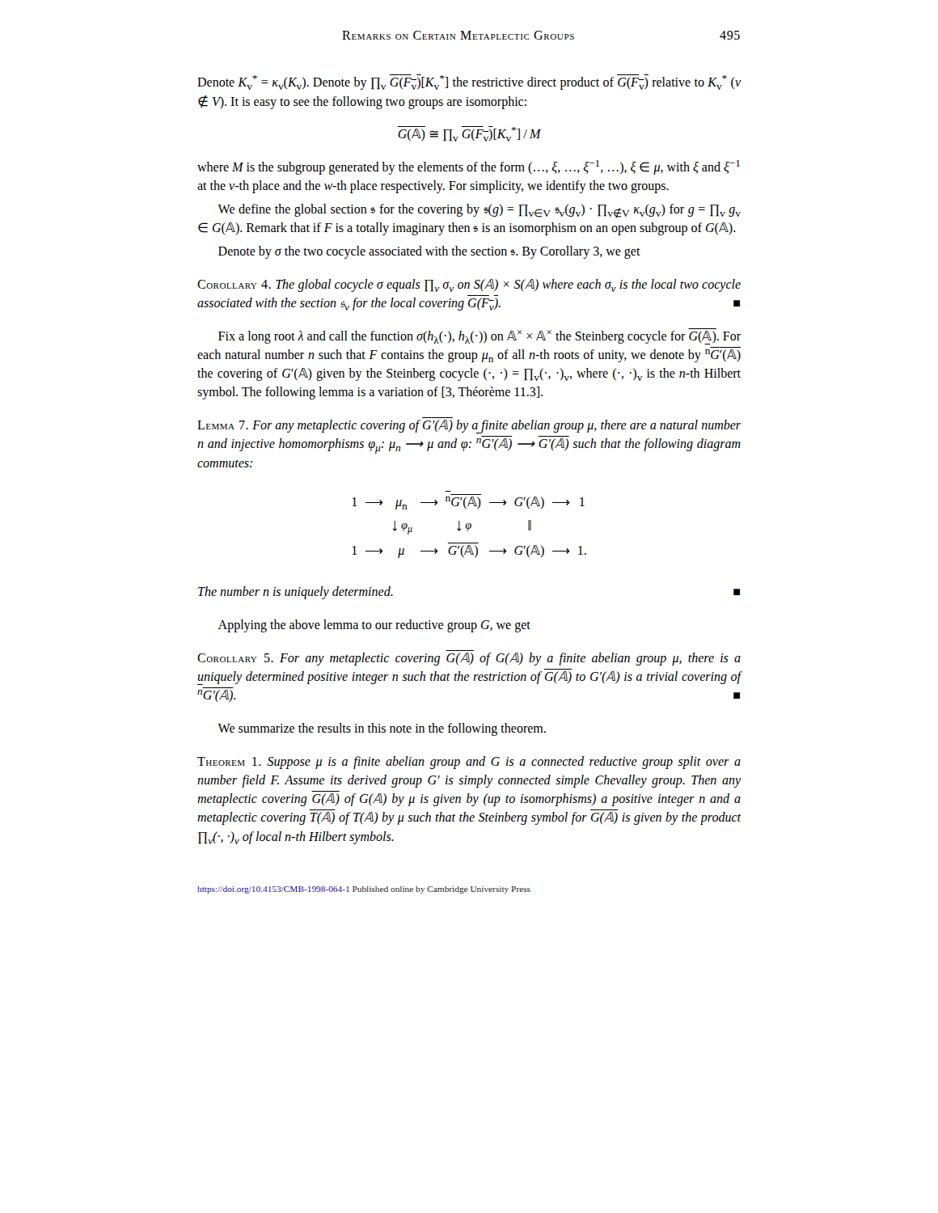Remarks on Certain Metaplectic Groups 495
Denote Kv* = κv(Kv). Denote by ∏v G(Fv)[Kv*] the restrictive direct product of G(Fv) relative to Kv* (v ∉ V). It is easy to see the following two groups are isomorphic:
G(𝔸) ≅ ∏v G(Fv)[Kv*] / M
where M is the subgroup generated by the elements of the form (…, ξ, …, ξ−1, …), ξ ∈ μ, with ξ and ξ−1 at the v-th place and the w-th place respectively. For simplicity, we identify the two groups.
We define the global section 𝔰 for the covering by 𝔰(g) = ∏v∈V 𝔰v(gv) · ∏v∉V κv(gv) for g = ∏v gv ∈ G(𝔸). Remark that if F is a totally imaginary then 𝔰 is an isomorphism on an open subgroup of G(𝔸).
Denote by σ the two cocycle associated with the section 𝔰. By Corollary 3, we get
Corollary 4. The global cocycle σ equals ∏v σv on S(𝔸) × S(𝔸) where each σv is the local two cocycle associated with the section 𝔰v for the local covering G(Fv).■
Fix a long root λ and call the function σ(hλ(·), hλ(·)) on 𝔸× × 𝔸× the Steinberg cocycle for G(𝔸). For each natural number n such that F contains the group μn of all n-th roots of unity, we denote by nG′(𝔸) the covering of G′(𝔸) given by the Steinberg cocycle (·, ·) = ∏v(·, ·)v, where (·, ·)v is the n-th Hilbert symbol. The following lemma is a variation of [3, Théorème 11.3].
Lemma 7. For any metaplectic covering of G′(𝔸) by a finite abelian group μ, there are a natural number n and injective homomorphisms φμ: μn ⟶ μ and φ: nG′(𝔸) ⟶ G′(𝔸) such that the following diagram commutes:
| 1 | ⟶ | μ n | ⟶ | n G ′(𝔸) | ⟶ | G ′(𝔸) | ⟶ | 1 |
| | | ↓ φ μ | | ↓ φ | | ‖ | | |
| 1 | ⟶ | μ | ⟶ | G ′(𝔸) | ⟶ | G ′(𝔸) | ⟶ | 1. |
The number n is uniquely determined.■
Applying the above lemma to our reductive group G, we get
Corollary 5. For any metaplectic covering G(𝔸) of G(𝔸) by a finite abelian group μ, there is a uniquely determined positive integer n such that the restriction of G(𝔸) to G′(𝔸) is a trivial covering of nG′(𝔸).■
We summarize the results in this note in the following theorem.
Theorem 1. Suppose μ is a finite abelian group and G is a connected reductive group split over a number field F. Assume its derived group G′ is simply connected simple Chevalley group. Then any metaplectic covering G(𝔸) of G(𝔸) by μ is given by (up to isomorphisms) a positive integer n and a metaplectic covering T(𝔸) of T(𝔸) by μ such that the Steinberg symbol for G(𝔸) is given by the product ∏v(·, ·)v of local n-th Hilbert symbols.
https://doi.org/10.4153/CMB-1998-064-1 Published online by Cambridge University Press